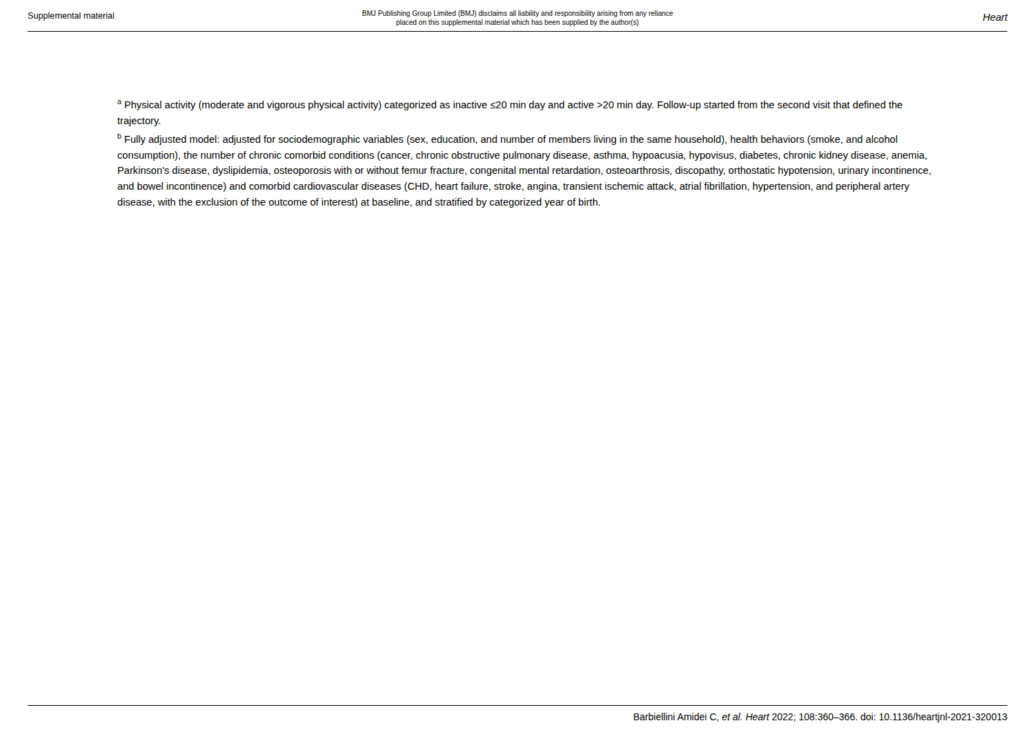Supplemental material
BMJ Publishing Group Limited (BMJ) disclaims all liability and responsibility arising from any reliance
placed on this supplemental material which has been supplied by the author(s)
Heart
a Physical activity (moderate and vigorous physical activity) categorized as inactive ≤20 min day and active >20 min day. Follow-up started from the second visit that defined the trajectory.
b Fully adjusted model: adjusted for sociodemographic variables (sex, education, and number of members living in the same household), health behaviors (smoke, and alcohol consumption), the number of chronic comorbid conditions (cancer, chronic obstructive pulmonary disease, asthma, hypoacusia, hypovisus, diabetes, chronic kidney disease, anemia, Parkinson's disease, dyslipidemia, osteoporosis with or without femur fracture, congenital mental retardation, osteoarthrosis, discopathy, orthostatic hypotension, urinary incontinence, and bowel incontinence) and comorbid cardiovascular diseases (CHD, heart failure, stroke, angina, transient ischemic attack, atrial fibrillation, hypertension, and peripheral artery disease, with the exclusion of the outcome of interest) at baseline, and stratified by categorized year of birth.
Barbiellini Amidei C, et al. Heart 2022; 108:360–366. doi: 10.1136/heartjnl-2021-320013